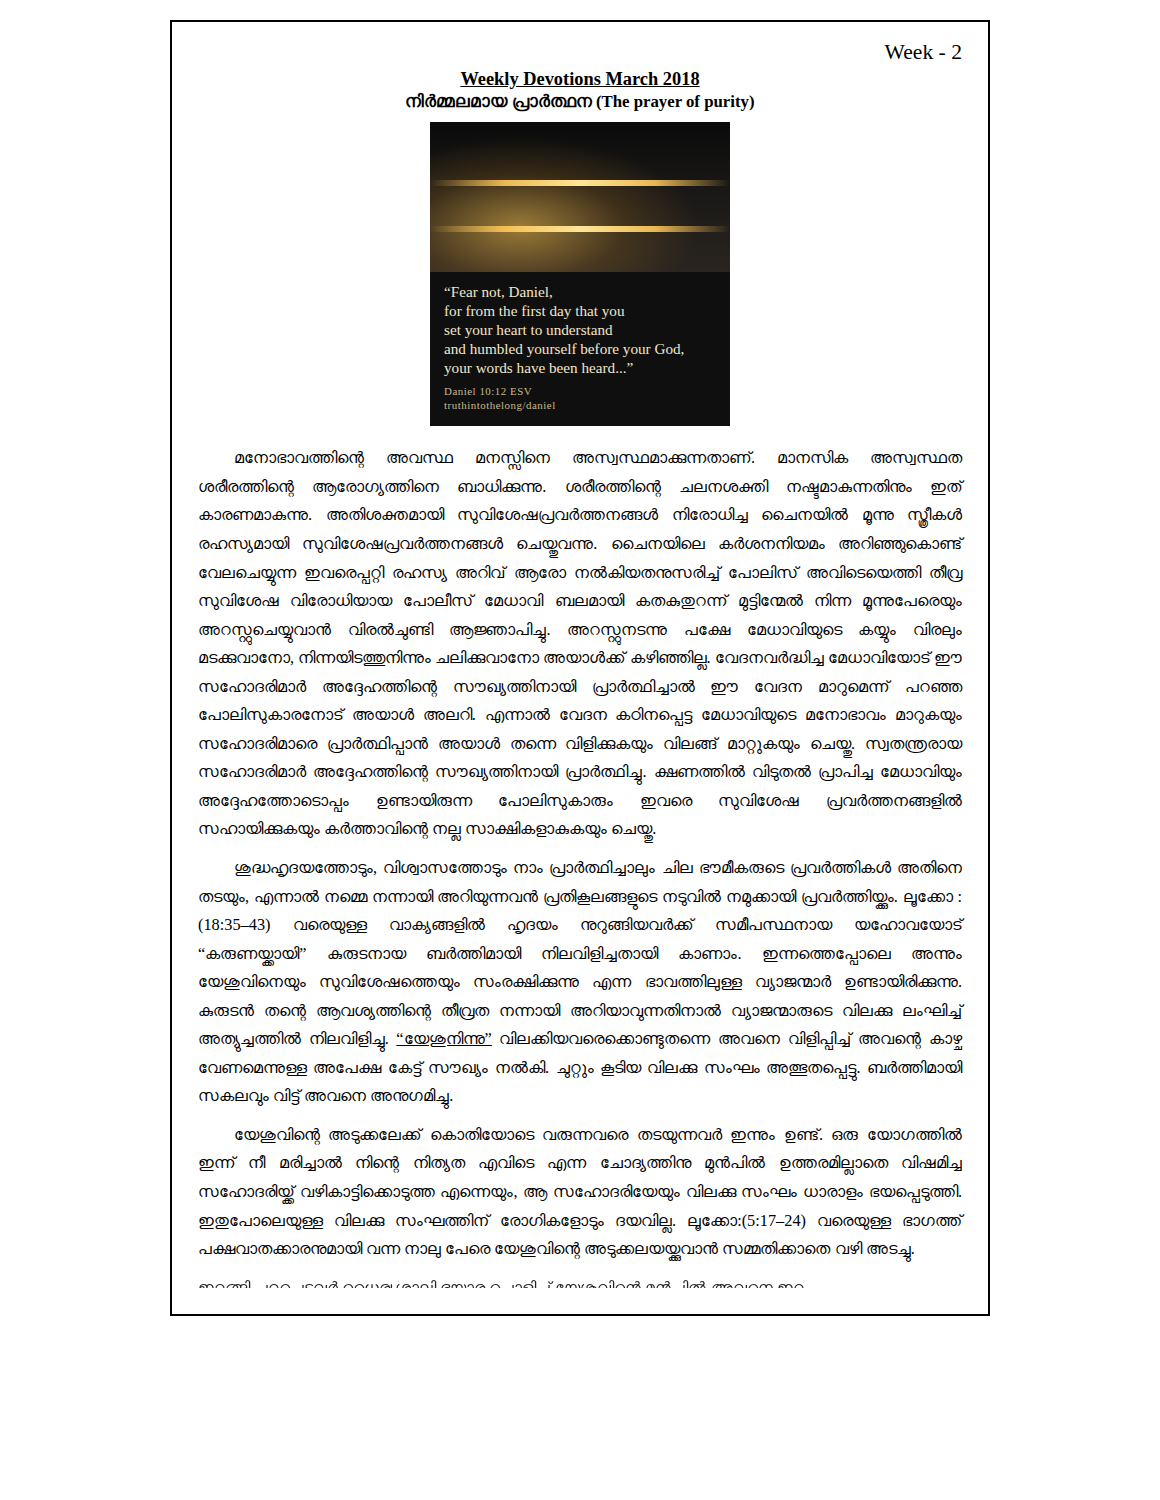Week - 2
Weekly Devotions March 2018
നിർമ്മലമായ പ്രാർത്ഥന (The prayer of purity)
“Fear not, Daniel,
for from the first day that you
set your heart to understand
and humbled yourself before your God,
your words have been heard...” Daniel 10:12 ESV
truthintothelong/daniel
മനോഭാവത്തിന്റെ അവസ്ഥ മനസ്സിനെ അസ്വസ്ഥമാക്കുന്നതാണ്. മാനസിക അസ്വസ്ഥത ശരീരത്തിന്റെ ആരോഗ്യത്തിനെ ബാധിക്കുന്നു. ശരീരത്തിന്റെ ചലനശക്തി നഷ്ടമാകുന്നതിനും ഇത് കാരണമാകുന്നു. അതിശക്തമായി സുവിശേഷപ്രവർത്തനങ്ങൾ നിരോധിച്ച ചൈനയിൽ മൂന്നു സ്ത്രീകൾ രഹസ്യമായി സുവിശേഷപ്രവർത്തനങ്ങൾ ചെയ്തുവന്നു. ചൈനയിലെ കർശനനിയമം അറിഞ്ഞുകൊണ്ട് വേലചെയ്യുന്ന ഇവരെപ്പറ്റി രഹസ്യ അറിവ് ആരോ നൽകിയതനുസരിച്ച് പോലിസ് അവിടെയെത്തി തീവ്ര സുവിശേഷ വിരോധിയായ പോലീസ് മേധാവി ബലമായി കതകുതുറന്ന് മുട്ടിന്മേൽ നിന്ന മൂന്നുപേരെയും അറസ്റ്റുചെയ്യുവാൻ വിരൽചുണ്ടി ആജ്ഞാപിച്ചു. അറസ്റ്റുനടന്നു പക്ഷേ മേധാവിയുടെ കയ്യും വിരലും മടക്കുവാനോ, നിന്നയിടത്തുനിന്നും ചലിക്കുവാനോ അയാൾക്ക് കഴിഞ്ഞില്ല. വേദനവർദ്ധിച്ച മേധാവിയോട് ഈ സഹോദരിമാർ അദ്ദേഹത്തിന്റെ സൗഖ്യത്തിനായി പ്രാർത്ഥിച്ചാൽ ഈ വേദന മാറുമെന്ന് പറഞ്ഞ പോലിസുകാരനോട് അയാൾ അലറി. എന്നാൽ വേദന കഠിനപ്പെട്ട മേധാവിയുടെ മനോഭാവം മാറുകയും സഹോദരിമാരെ പ്രാർത്ഥിപ്പാൻ അയാൾ തന്നെ വിളിക്കുകയും വിലങ്ങ് മാറ്റുകയും ചെയ്തു. സ്വതന്ത്രരായ സഹോദരിമാർ അദ്ദേഹത്തിന്റെ സൗഖ്യത്തിനായി പ്രാർത്ഥിച്ചു. ക്ഷണത്തിൽ വിടുതൽ പ്രാപിച്ച മേധാവിയും അദ്ദേഹത്തോടൊപ്പം ഉണ്ടായിരുന്ന പോലിസുകാരും ഇവരെ സുവിശേഷ പ്രവർത്തനങ്ങളിൽ സഹായിക്കുകയും കർത്താവിന്റെ നല്ല സാക്ഷികളാകുകയും ചെയ്തു.
ശുദ്ധഹൃദയത്തോടും, വിശ്വാസത്തോടും നാം പ്രാർത്ഥിച്ചാലും ചില ഭൗമീകരുടെ പ്രവർത്തികൾ അതിനെ തടയും, എന്നാൽ നമ്മെ നന്നായി അറിയുന്നവൻ പ്രതികൂലങ്ങളുടെ നടുവിൽ നമുക്കായി പ്രവർത്തിയ്ക്കും. ലൂക്കോ :(18:35–43) വരെയുള്ള വാക്യങ്ങളിൽ ഹൃദയം നുറുങ്ങിയവർക്ക് സമീപസ്ഥനായ യഹോവയോട് “കരുണയ്ക്കായി” കുരുടനായ ബർത്തിമായി നിലവിളിച്ചതായി കാണാം. ഇന്നത്തെപ്പോലെ അന്നും യേശുവിനെയും സുവിശേഷത്തെയും സംരക്ഷിക്കുന്നു എന്ന ഭാവത്തിലുള്ള വ്യാജന്മാർ ഉണ്ടായിരിക്കുന്നു. കുരുടൻ തന്റെ ആവശ്യത്തിന്റെ തീവ്രത നന്നായി അറിയാവുന്നതിനാൽ വ്യാജന്മാരുടെ വിലക്കു ലംഘിച്ച് അത്യുച്ചത്തിൽ നിലവിളിച്ചു. “യേശുനിന്നു” വിലക്കിയവരെക്കൊണ്ടുതന്നെ അവനെ വിളിപ്പിച്ച് അവന്റെ കാഴ്ച വേണമെന്നുള്ള അപേക്ഷ കേട്ട് സൗഖ്യം നൽകി. ചുറ്റും കൂടിയ വിലക്കു സംഘം അത്ഭുതപ്പെട്ടു. ബർത്തിമായി സകലവും വിട്ട് അവനെ അനുഗമിച്ചു.
യേശുവിന്റെ അടുക്കലേക്ക് കൊതിയോടെ വരുന്നവരെ തടയുന്നവർ ഇന്നും ഉണ്ട്. ഒരു യോഗത്തിൽ ഇന്ന് നീ മരിച്ചാൽ നിന്റെ നിത്യത എവിടെ എന്ന ചോദ്യത്തിനു മുൻപിൽ ഉത്തരമില്ലാതെ വിഷമിച്ച സഹോദരിയ്ക്ക് വഴികാട്ടിക്കൊടുത്ത എന്നെയും, ആ സഹോദരിയേയും വിലക്കു സംഘം ധാരാളം ഭയപ്പെടുത്തി. ഇതുപോലെയുള്ള വിലക്കു സംഘത്തിന് രോഗികളോടും ദയവില്ല. ലൂക്കോ:(5:17–24) വരെയുള്ള ഭാഗത്ത് പക്ഷവാതക്കാരനുമായി വന്ന നാലു പേരെ യേശുവിന്റെ അടുക്കലയയ്ക്കുവാൻ സമ്മതിക്കാതെ വഴി അടച്ചു.
ഇറങ്ങി പുറപ്പെട്ടവർ ധൈര്യശാലി ഭയ്ക്കാര പൊളിച്ച് യേശുവിന്റെ മുൻപിൽ അവനെ ഇറ